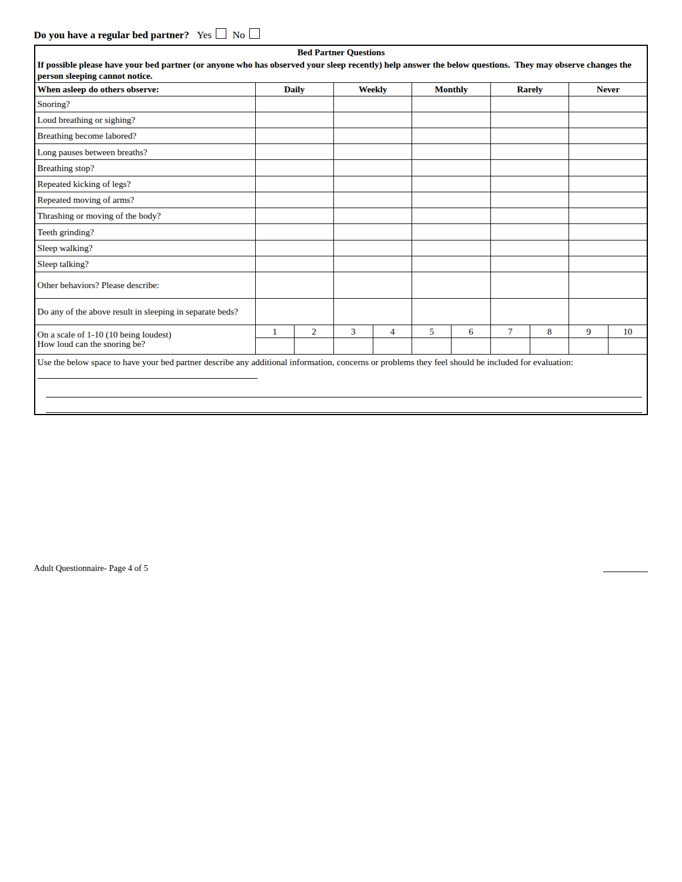Do you have a regular bed partner? Yes No
| Bed Partner Questions |
| If possible please have your bed partner (or anyone who has observed your sleep recently) help answer the below questions. They may observe changes the person sleeping cannot notice. |
| When asleep do others observe: | Daily | Weekly | Monthly | Rarely | Never |
| Snoring? | | | | | |
| Loud breathing or sighing? | | | | | |
| Breathing become labored? | | | | | |
| Long pauses between breaths? | | | | | |
| Breathing stop? | | | | | |
| Repeated kicking of legs? | | | | | |
| Repeated moving of arms? | | | | | |
| Thrashing or moving of the body? | | | | | |
| Teeth grinding? | | | | | |
| Sleep walking? | | | | | |
| Sleep talking? | | | | | |
| Other behaviors? Please describe: | | | | | |
| Do any of the above result in sleeping in separate beds? | | | | | |
| On a scale of 1-10 (10 being loudest) How loud can the snoring be? | 1 | 2 | 3 | 4 | 5 | 6 | 7 | 8 | 9 | 10 |
| Use the below space to have your bed partner describe any additional information, concerns or problems they feel should be included for evaluation: |
Adult Questionnaire- Page 4 of 5